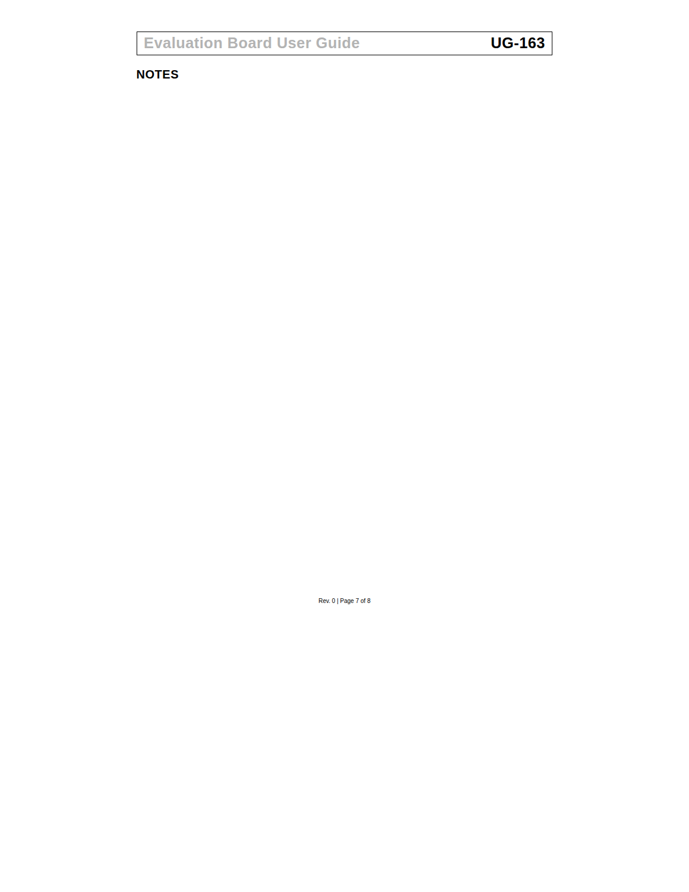Evaluation Board User Guide UG-163
NOTES
Rev. 0 | Page 7 of 8